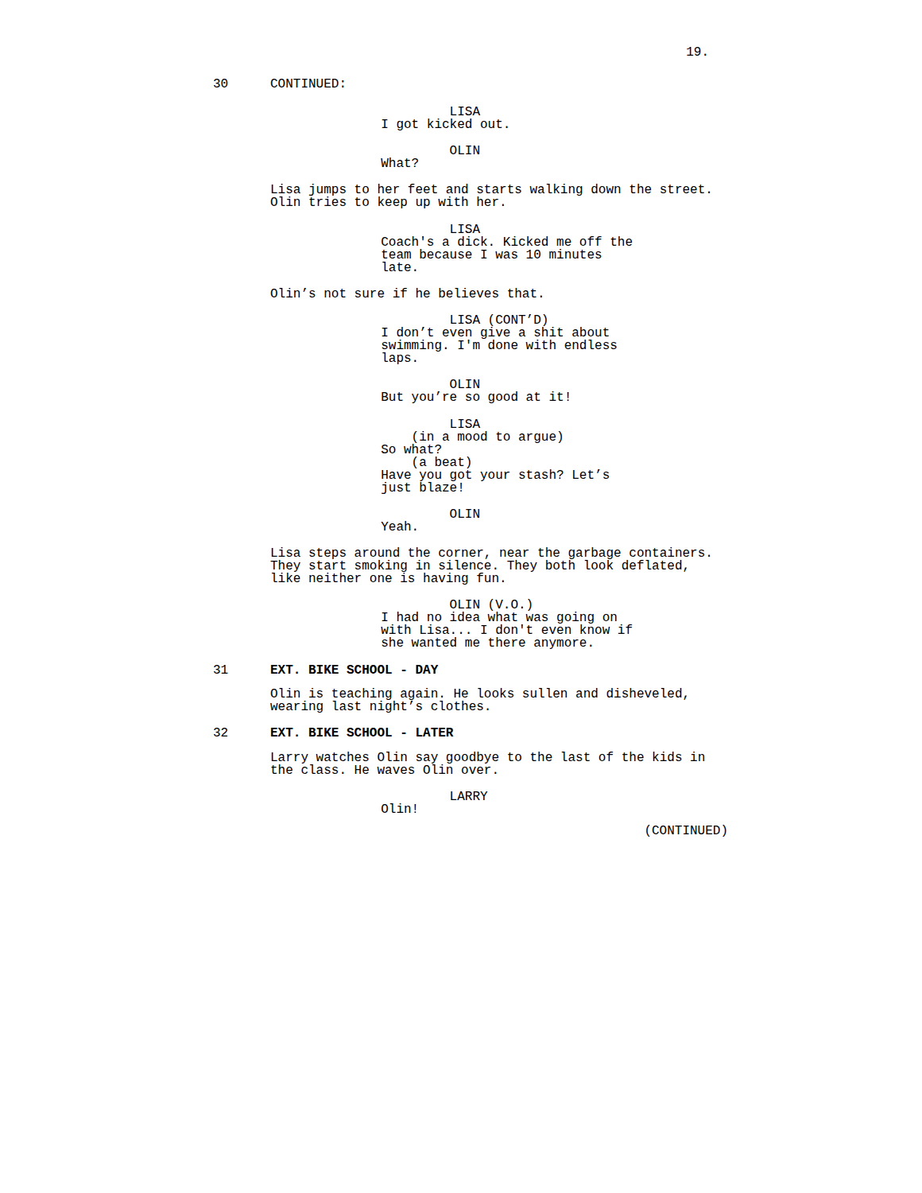19.
30
CONTINUED:
LISA
I got kicked out.
OLIN
What?
Lisa jumps to her feet and starts walking down the street. Olin tries to keep up with her.
LISA
Coach's a dick. Kicked me off the team because I was 10 minutes late.
Olin’s not sure if he believes that.
LISA (CONT’D)
I don’t even give a shit about swimming. I'm done with endless laps.
OLIN
But you’re so good at it!
LISA
(in a mood to argue)
So what?
(a beat)
Have you got your stash? Let’s just blaze!
OLIN
Yeah.
Lisa steps around the corner, near the garbage containers. They start smoking in silence. They both look deflated, like neither one is having fun.
OLIN (V.O.)
I had no idea what was going on with Lisa... I don't even know if she wanted me there anymore.
31
EXT. BIKE SCHOOL - DAY
Olin is teaching again. He looks sullen and disheveled, wearing last night’s clothes.
32
EXT. BIKE SCHOOL - LATER
Larry watches Olin say goodbye to the last of the kids in the class. He waves Olin over.
LARRY
Olin!
(CONTINUED)